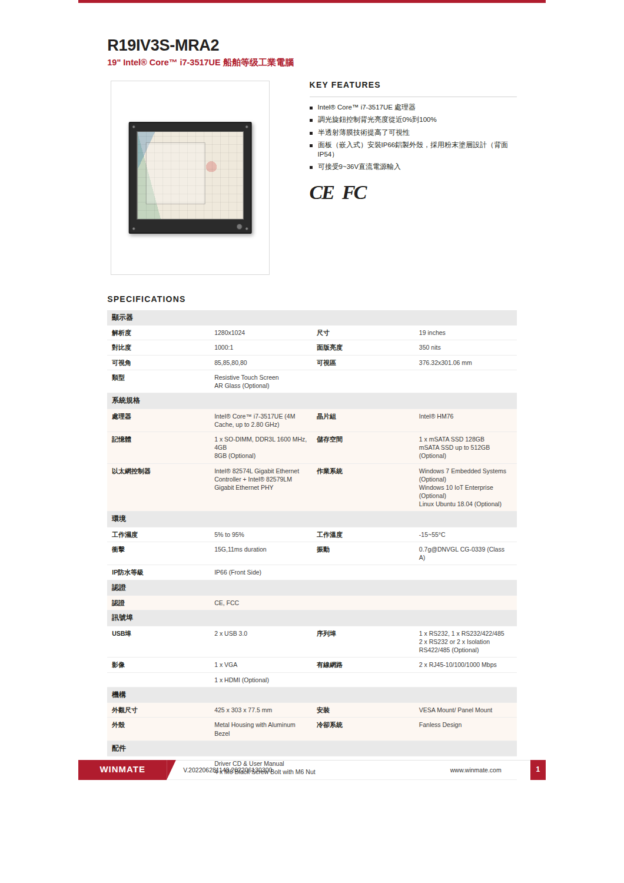R19IV3S-MRA2
19" Intel® Core™ i7-3517UE 船舶等级工業電腦
KEY FEATURES
Intel® Core™ i7-3517UE 處理器
調光旋鈕控制背光亮度從近0%到100%
半透射薄膜技術提高了可視性
面板（嵌入式）安裝IP66鋁製外殼，採用粉末塗層設計（背面IP54）
可接受9~36V直流電源輸入
CE FC
SPECIFICATIONS
| 顯示器 |
| 解析度 | 1280x1024 | 尺寸 | 19 inches |
| 對比度 | 1000:1 | 面版亮度 | 350 nits |
| 可視角 | 85,85,80,80 | 可視區 | 376.32x301.06 mm |
| 類型 | Resistive Touch Screen AR Glass (Optional) |
| 系統規格 |
| 處理器 | Intel® Core™ i7-3517UE (4M Cache, up to 2.80 GHz) | 晶片組 | Intel® HM76 |
| 記憶體 | 1 x SO-DIMM, DDR3L 1600 MHz, 4GB 8GB (Optional) | 儲存空間 | 1 x mSATA SSD 128GB mSATA SSD up to 512GB (Optional) |
| 以太網控制器 | Intel® 82574L Gigabit Ethernet Controller + Intel® 82579LM Gigabit Ethernet PHY | 作業系統 | Windows 7 Embedded Systems (Optional) Windows 10 IoT Enterprise (Optional) Linux Ubuntu 18.04 (Optional) |
| 環境 |
| 工作濕度 | 5% to 95% | 工作溫度 | -15~55°C |
| 衝擊 | 15G,11ms duration | 振動 | 0.7g@DNVGL CG-0339 (Class A) |
| IP防水等級 | IP66 (Front Side) |
| 認證 |
| 認證 | CE, FCC |
| 訊號埠 |
| USB埠 | 2 x USB 3.0 | 序列埠 | 1 x RS232, 1 x RS232/422/485 2 x RS232 or 2 x Isolation RS422/485 (Optional) |
| 影像 | 1 x VGA | 有線網路 | 2 x RJ45-10/100/1000 Mbps |
| | 1 x HDMI (Optional) | | |
| 機構 |
| 外觀尺寸 | 425 x 303 x 77.5 mm | 安裝 | VESA Mount/ Panel Mount |
| 外殼 | Metal Housing with Aluminum Bezel | 冷卻系統 | Fanless Design |
| 配件 |
| 配件 | Driver CD & User Manual 4 x M6 Black Screw Bolt with M6 Nut |
WINMATE
V.202206281148.202206130300 www.winmate.com
1